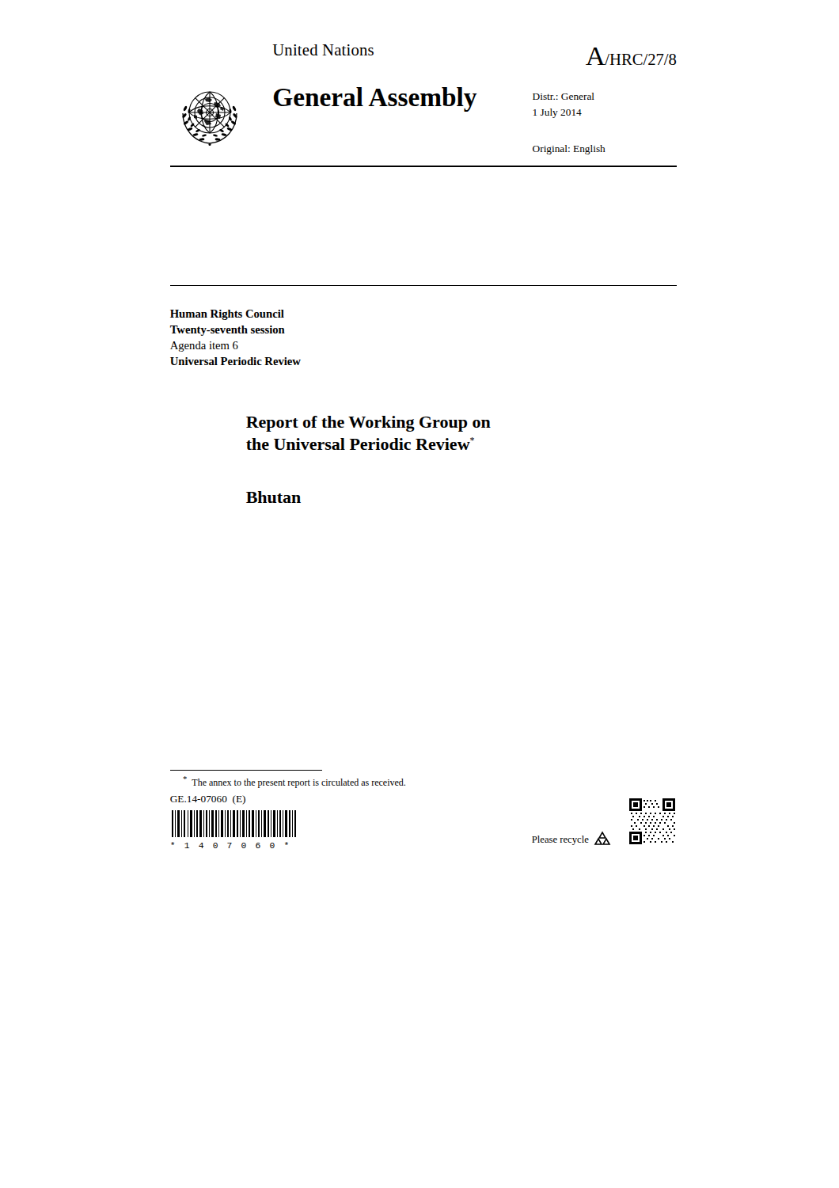United Nations
A/HRC/27/8
General Assembly
Distr.: General
1 July 2014
Original: English
Human Rights Council
Twenty-seventh session
Agenda item 6
Universal Periodic Review
Report of the Working Group on
the Universal Periodic Review*
Bhutan
* The annex to the present report is circulated as received.
GE.14-07060 (E)
* 1 4 0 7 0 6 0 *
Please recycle